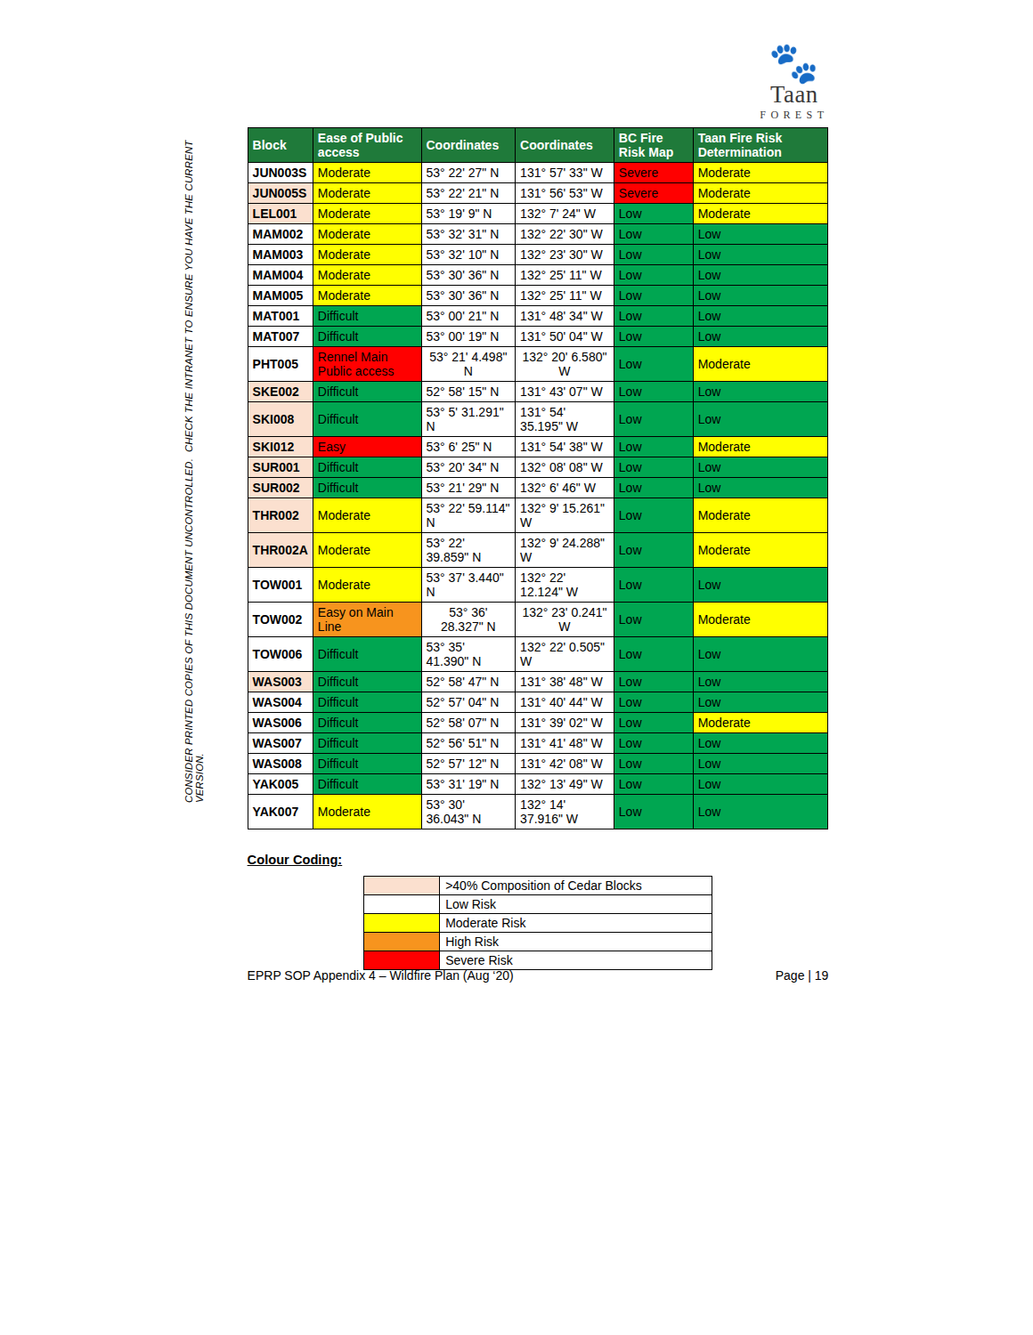CONSIDER PRINTED COPIES OF THIS DOCUMENT UNCONTROLLED. CHECK THE INTRANET TO ENSURE YOU HAVE THE CURRENT VERSION.
🐾
Taan
FOREST
| Block | Ease of Public access | Coordinates | Coordinates | BC Fire Risk Map | Taan Fire Risk Determination |
| --- | --- | --- | --- | --- | --- |
| JUN003S | Moderate | 53° 22' 27" N | 131° 57' 33" W | Severe | Moderate |
| JUN005S | Moderate | 53° 22' 21" N | 131° 56' 53" W | Severe | Moderate |
| LEL001 | Moderate | 53° 19' 9" N | 132° 7' 24" W | Low | Moderate |
| MAM002 | Moderate | 53° 32' 31" N | 132° 22' 30" W | Low | Low |
| MAM003 | Moderate | 53° 32' 10" N | 132° 23' 30" W | Low | Low |
| MAM004 | Moderate | 53° 30' 36" N | 132° 25' 11" W | Low | Low |
| MAM005 | Moderate | 53° 30' 36" N | 132° 25' 11" W | Low | Low |
| MAT001 | Difficult | 53° 00' 21" N | 131° 48' 34" W | Low | Low |
| MAT007 | Difficult | 53° 00' 19" N | 131° 50' 04" W | Low | Low |
| PHT005 | Rennel Main Public access | 53° 21' 4.498" N | 132° 20' 6.580" W | Low | Moderate |
| SKE002 | Difficult | 52° 58' 15" N | 131° 43' 07" W | Low | Low |
| SKI008 | Difficult | 53° 5' 31.291" N | 131° 54' 35.195" W | Low | Low |
| SKI012 | Easy | 53° 6' 25" N | 131° 54' 38" W | Low | Moderate |
| SUR001 | Difficult | 53° 20' 34" N | 132° 08' 08" W | Low | Low |
| SUR002 | Difficult | 53° 21' 29" N | 132° 6' 46" W | Low | Low |
| THR002 | Moderate | 53° 22' 59.114" N | 132° 9' 15.261" W | Low | Moderate |
| THR002A | Moderate | 53° 22' 39.859" N | 132° 9' 24.288" W | Low | Moderate |
| TOW001 | Moderate | 53° 37' 3.440" N | 132° 22' 12.124" W | Low | Low |
| TOW002 | Easy on Main Line | 53° 36' 28.327" N | 132° 23' 0.241" W | Low | Moderate |
| TOW006 | Difficult | 53° 35' 41.390" N | 132° 22' 0.505" W | Low | Low |
| WAS003 | Difficult | 52° 58' 47" N | 131° 38' 48" W | Low | Low |
| WAS004 | Difficult | 52° 57' 04" N | 131° 40' 44" W | Low | Low |
| WAS006 | Difficult | 52° 58' 07" N | 131° 39' 02" W | Low | Moderate |
| WAS007 | Difficult | 52° 56' 51" N | 131° 41' 48" W | Low | Low |
| WAS008 | Difficult | 52° 57' 12" N | 131° 42' 08" W | Low | Low |
| YAK005 | Difficult | 53° 31' 19" N | 132° 13' 49" W | Low | Low |
| YAK007 | Moderate | 53° 30' 36.043" N | 132° 14' 37.916" W | Low | Low |
Colour Coding:
| | >40% Composition of Cedar Blocks |
| | Low Risk |
| | Moderate Risk |
| | High Risk |
| | Severe Risk |
EPRP SOP Appendix 4 – Wildfire Plan (Aug ‘20)
Page | 19